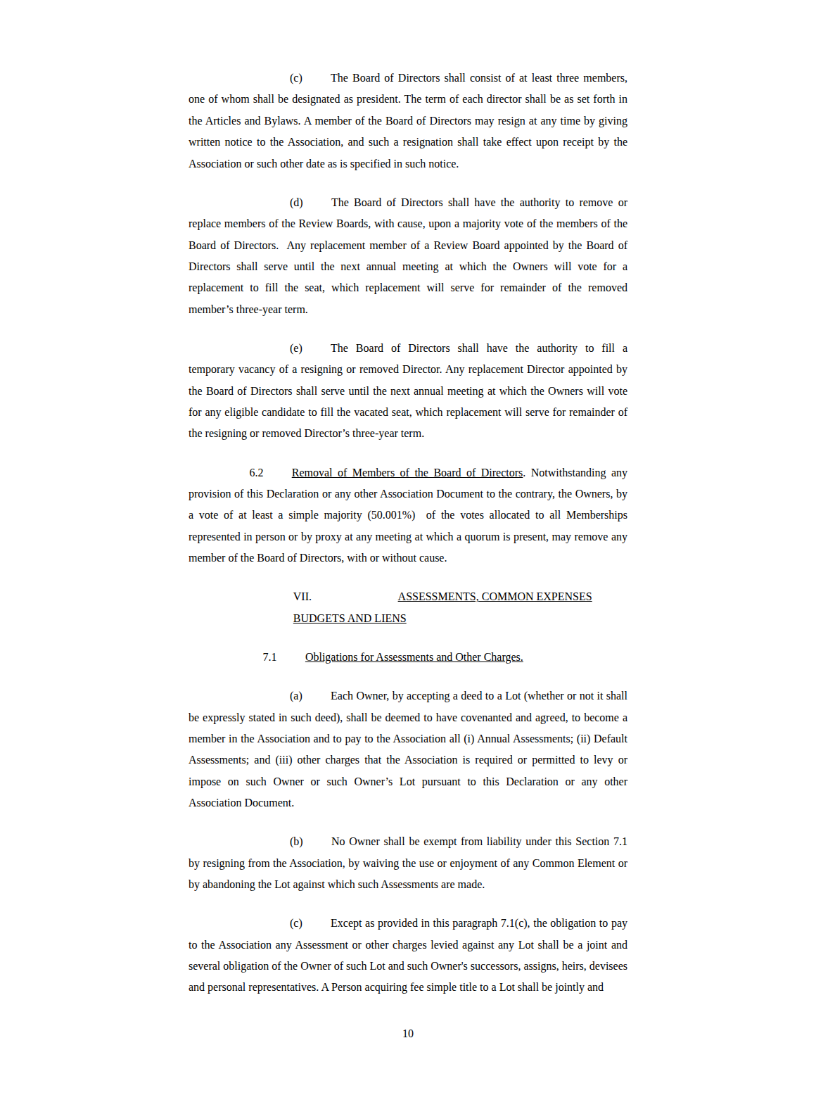(c) The Board of Directors shall consist of at least three members, one of whom shall be designated as president. The term of each director shall be as set forth in the Articles and Bylaws. A member of the Board of Directors may resign at any time by giving written notice to the Association, and such a resignation shall take effect upon receipt by the Association or such other date as is specified in such notice.
(d) The Board of Directors shall have the authority to remove or replace members of the Review Boards, with cause, upon a majority vote of the members of the Board of Directors. Any replacement member of a Review Board appointed by the Board of Directors shall serve until the next annual meeting at which the Owners will vote for a replacement to fill the seat, which replacement will serve for remainder of the removed member’s three-year term.
(e) The Board of Directors shall have the authority to fill a temporary vacancy of a resigning or removed Director. Any replacement Director appointed by the Board of Directors shall serve until the next annual meeting at which the Owners will vote for any eligible candidate to fill the vacated seat, which replacement will serve for remainder of the resigning or removed Director’s three-year term.
6.2 Removal of Members of the Board of Directors. Notwithstanding any provision of this Declaration or any other Association Document to the contrary, the Owners, by a vote of at least a simple majority (50.001%) of the votes allocated to all Memberships represented in person or by proxy at any meeting at which a quorum is present, may remove any member of the Board of Directors, with or without cause.
VII. ASSESSMENTS, COMMON EXPENSES BUDGETS AND LIENS
7.1 Obligations for Assessments and Other Charges.
(a) Each Owner, by accepting a deed to a Lot (whether or not it shall be expressly stated in such deed), shall be deemed to have covenanted and agreed, to become a member in the Association and to pay to the Association all (i) Annual Assessments; (ii) Default Assessments; and (iii) other charges that the Association is required or permitted to levy or impose on such Owner or such Owner’s Lot pursuant to this Declaration or any other Association Document.
(b) No Owner shall be exempt from liability under this Section 7.1 by resigning from the Association, by waiving the use or enjoyment of any Common Element or by abandoning the Lot against which such Assessments are made.
(c) Except as provided in this paragraph 7.1(c), the obligation to pay to the Association any Assessment or other charges levied against any Lot shall be a joint and several obligation of the Owner of such Lot and such Owner's successors, assigns, heirs, devisees and personal representatives. A Person acquiring fee simple title to a Lot shall be jointly and
10